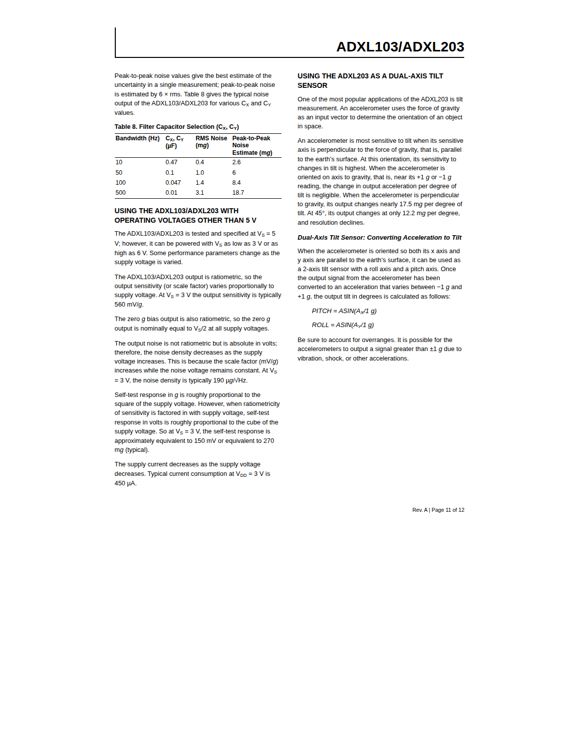ADXL103/ADXL203
Peak-to-peak noise values give the best estimate of the uncertainty in a single measurement; peak-to-peak noise is estimated by 6 × rms. Table 8 gives the typical noise output of the ADXL103/ADXL203 for various CX and CY values.
Table 8. Filter Capacitor Selection (CX, CY)
| Bandwidth (Hz) | C X , C Y (µF) | RMS Noise (m g ) | Peak-to-Peak Noise Estimate (m g ) |
| --- | --- | --- | --- |
| 10 | 0.47 | 0.4 | 2.6 |
| 50 | 0.1 | 1.0 | 6 |
| 100 | 0.047 | 1.4 | 8.4 |
| 500 | 0.01 | 3.1 | 18.7 |
Using the ADXL103/ADXL203 with Operating Voltages Other Than 5 V
The ADXL103/ADXL203 is tested and specified at VS = 5 V; however, it can be powered with VS as low as 3 V or as high as 6 V. Some performance parameters change as the supply voltage is varied.
The ADXL103/ADXL203 output is ratiometric, so the output sensitivity (or scale factor) varies proportionally to supply voltage. At VS = 3 V the output sensitivity is typically 560 mV/g.
The zero g bias output is also ratiometric, so the zero g output is nominally equal to VS/2 at all supply voltages.
The output noise is not ratiometric but is absolute in volts; therefore, the noise density decreases as the supply voltage increases. This is because the scale factor (mV/g) increases while the noise voltage remains constant. At VS = 3 V, the noise density is typically 190 µg/√Hz.
Self-test response in g is roughly proportional to the square of the supply voltage. However, when ratiometricity of sensitivity is factored in with supply voltage, self-test response in volts is roughly proportional to the cube of the supply voltage. So at VS = 3 V, the self-test response is approximately equivalent to 150 mV or equivalent to 270 mg (typical).
The supply current decreases as the supply voltage decreases. Typical current consumption at VDD = 3 V is 450 µA.
Using the ADXL203 as a Dual-Axis Tilt Sensor
One of the most popular applications of the ADXL203 is tilt measurement. An accelerometer uses the force of gravity as an input vector to determine the orientation of an object in space.
An accelerometer is most sensitive to tilt when its sensitive axis is perpendicular to the force of gravity, that is, parallel to the earth’s surface. At this orientation, its sensitivity to changes in tilt is highest. When the accelerometer is oriented on axis to gravity, that is, near its +1 g or −1 g reading, the change in output acceleration per degree of tilt is negligible. When the accelerometer is perpendicular to gravity, its output changes nearly 17.5 mg per degree of tilt. At 45°, its output changes at only 12.2 mg per degree, and resolution declines.
Dual-Axis Tilt Sensor: Converting Acceleration to Tilt
When the accelerometer is oriented so both its x axis and y axis are parallel to the earth’s surface, it can be used as a 2-axis tilt sensor with a roll axis and a pitch axis. Once the output signal from the accelerometer has been converted to an acceleration that varies between −1 g and +1 g, the output tilt in degrees is calculated as follows:
PITCH = ASIN(AX/1 g)
ROLL = ASIN(AY/1 g)
Be sure to account for overranges. It is possible for the accelerometers to output a signal greater than ±1 g due to vibration, shock, or other accelerations.
Rev. A | Page 11 of 12